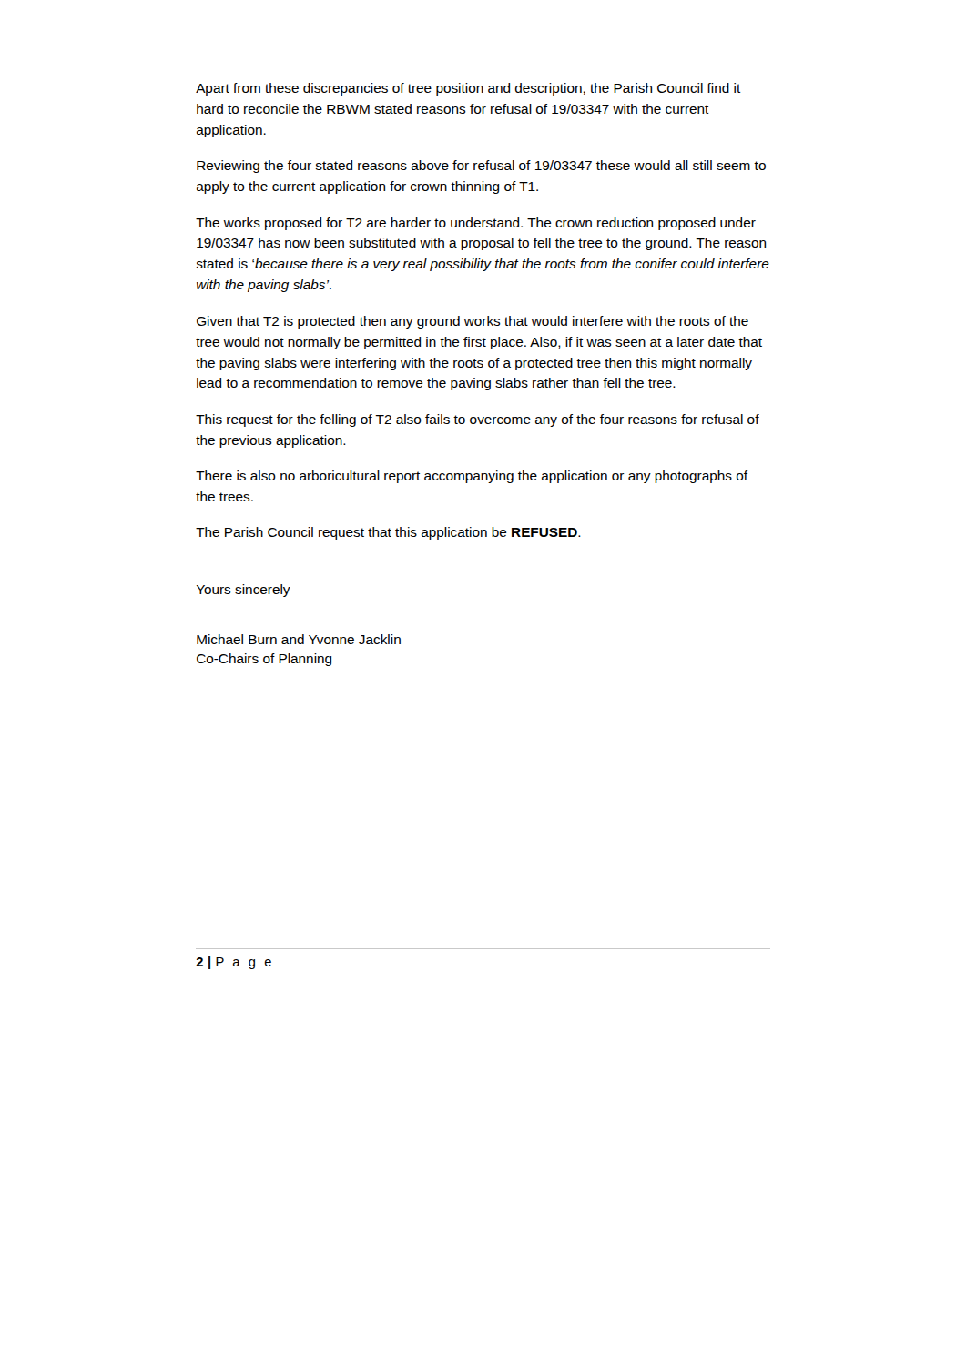Apart from these discrepancies of tree position and description, the Parish Council find it hard to reconcile the RBWM stated reasons for refusal of 19/03347 with the current application.
Reviewing the four stated reasons above for refusal of 19/03347 these would all still seem to apply to the current application for crown thinning of T1.
The works proposed for T2 are harder to understand. The crown reduction proposed under 19/03347 has now been substituted with a proposal to fell the tree to the ground. The reason stated is ‘because there is a very real possibility that the roots from the conifer could interfere with the paving slabs’.
Given that T2 is protected then any ground works that would interfere with the roots of the tree would not normally be permitted in the first place. Also, if it was seen at a later date that the paving slabs were interfering with the roots of a protected tree then this might normally lead to a recommendation to remove the paving slabs rather than fell the tree.
This request for the felling of T2 also fails to overcome any of the four reasons for refusal of the previous application.
There is also no arboricultural report accompanying the application or any photographs of the trees.
The Parish Council request that this application be REFUSED.
Yours sincerely
Michael Burn and Yvonne Jacklin
Co-Chairs of Planning
2 | P a g e